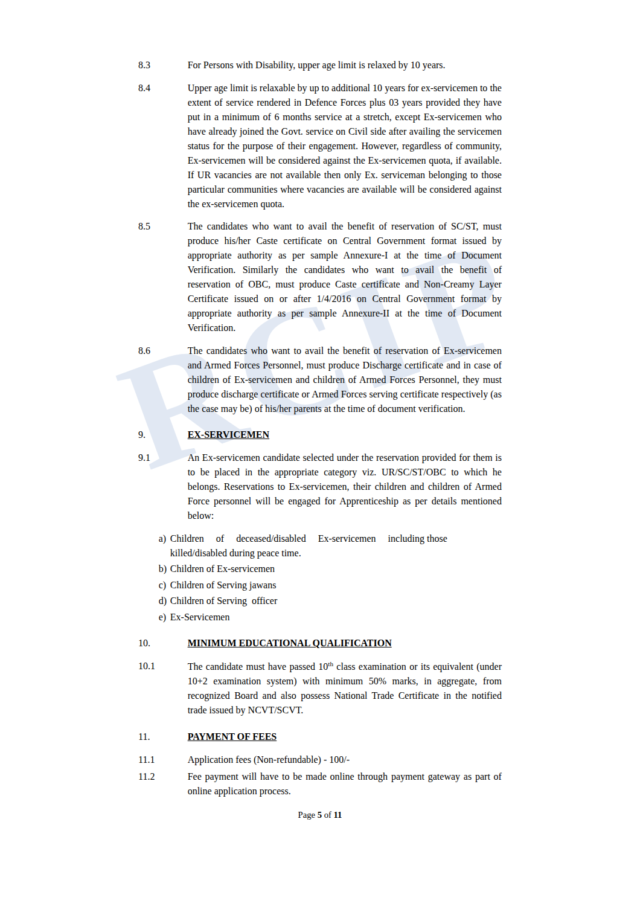RCIP
8.3
For Persons with Disability, upper age limit is relaxed by 10 years.
8.4
Upper age limit is relaxable by up to additional 10 years for ex-servicemen to the extent of service rendered in Defence Forces plus 03 years provided they have put in a minimum of 6 months service at a stretch, except Ex-servicemen who have already joined the Govt. service on Civil side after availing the servicemen status for the purpose of their engagement. However, regardless of community, Ex-servicemen will be considered against the Ex-servicemen quota, if available. If UR vacancies are not available then only Ex. serviceman belonging to those particular communities where vacancies are available will be considered against the ex-servicemen quota.
8.5
The candidates who want to avail the benefit of reservation of SC/ST, must produce his/her Caste certificate on Central Government format issued by appropriate authority as per sample Annexure-I at the time of Document Verification. Similarly the candidates who want to avail the benefit of reservation of OBC, must produce Caste certificate and Non-Creamy Layer Certificate issued on or after 1/4/2016 on Central Government format by appropriate authority as per sample Annexure-II at the time of Document Verification.
8.6
The candidates who want to avail the benefit of reservation of Ex-servicemen and Armed Forces Personnel, must produce Discharge certificate and in case of children of Ex-servicemen and children of Armed Forces Personnel, they must produce discharge certificate or Armed Forces serving certificate respectively (as the case may be) of his/her parents at the time of document verification.
9.
EX-SERVICEMEN
9.1
An Ex-servicemen candidate selected under the reservation provided for them is to be placed in the appropriate category viz. UR/SC/ST/OBC to which he belongs. Reservations to Ex-servicemen, their children and children of Armed Force personnel will be engaged for Apprenticeship as per details mentioned below:
a) Children of deceased/disabled Ex-servicemen including those killed/disabled during peace time.
b) Children of Ex-servicemen
c) Children of Serving jawans
d) Children of Serving officer
e) Ex-Servicemen
10.
MINIMUM EDUCATIONAL QUALIFICATION
10.1
The candidate must have passed 10th class examination or its equivalent (under 10+2 examination system) with minimum 50% marks, in aggregate, from recognized Board and also possess National Trade Certificate in the notified trade issued by NCVT/SCVT.
11.
PAYMENT OF FEES
11.1
Application fees (Non-refundable) - 100/-
11.2
Fee payment will have to be made online through payment gateway as part of online application process.
Page 5 of 11